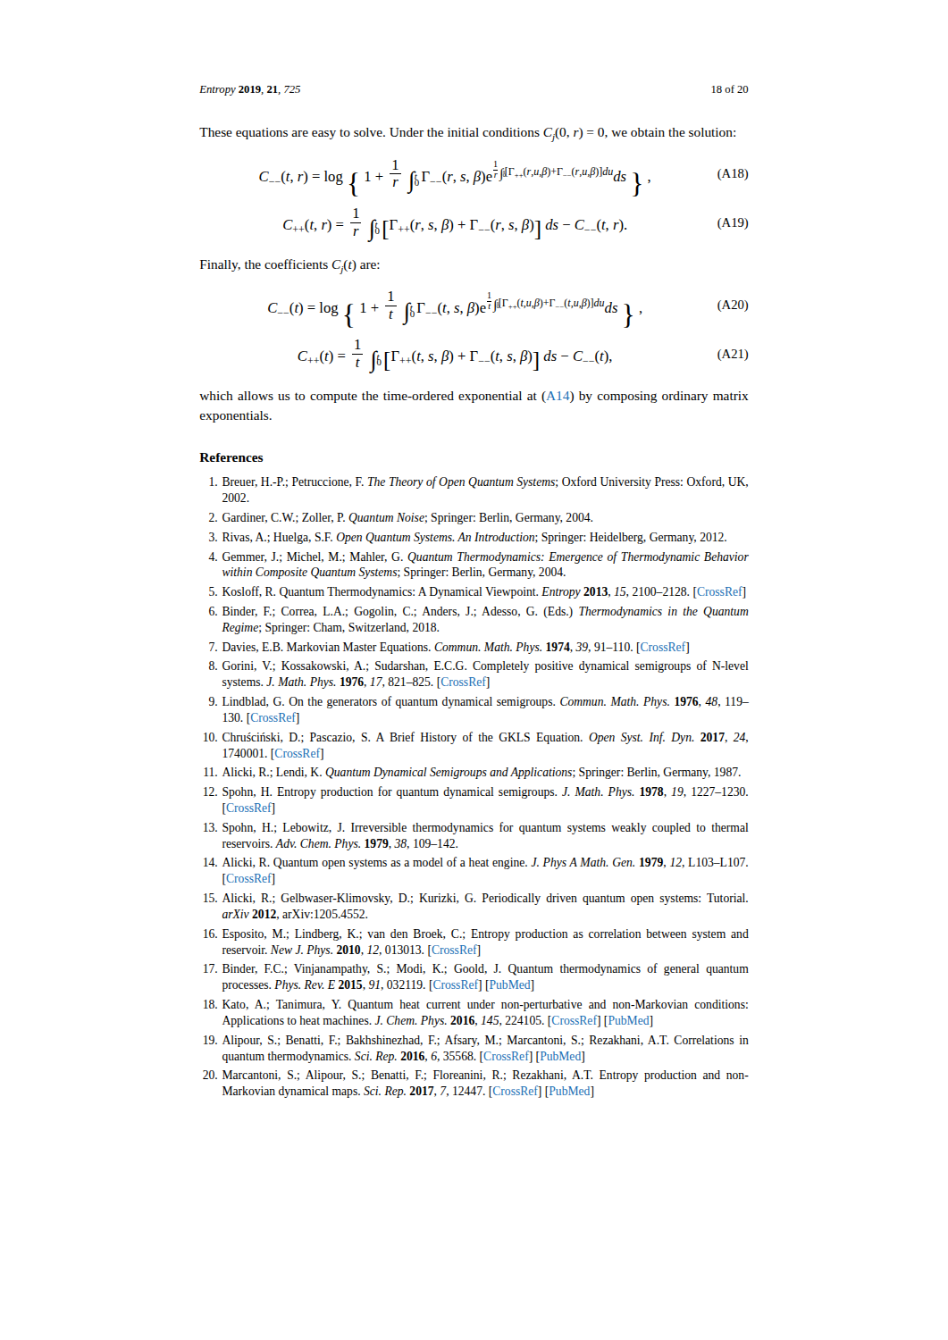Entropy 2019, 21, 725
18 of 20
These equations are easy to solve. Under the initial conditions Cj(0, r) = 0, we obtain the solution:
C−−(t, r) = log { 1 + 1 r ∫t 0 Γ−−(r, s, β)e1 r∫s 0[Γ++(r,u,β)+Γ−−(r,u,β)]du ds } ,
(A18)
C++(t, r) = 1 r ∫t 0 [Γ++(r, s, β) + Γ−−(r, s, β)] ds − C−−(t, r).
(A19)
Finally, the coefficients Cj(t) are:
C−−(t) = log { 1 + 1 t ∫t 0 Γ−−(t, s, β)e1 t∫s 0[Γ++(t,u,β)+Γ−−(t,u,β)]du ds } ,
(A20)
C++(t) = 1 t ∫t 0 [Γ++(t, s, β) + Γ−−(t, s, β)] ds − C−−(t),
(A21)
which allows us to compute the time-ordered exponential at (A14) by composing ordinary matrix exponentials.
References
1. Breuer, H.-P.; Petruccione, F. The Theory of Open Quantum Systems; Oxford University Press: Oxford, UK, 2002.
2. Gardiner, C.W.; Zoller, P. Quantum Noise; Springer: Berlin, Germany, 2004.
3. Rivas, A.; Huelga, S.F. Open Quantum Systems. An Introduction; Springer: Heidelberg, Germany, 2012.
4. Gemmer, J.; Michel, M.; Mahler, G. Quantum Thermodynamics: Emergence of Thermodynamic Behavior within Composite Quantum Systems; Springer: Berlin, Germany, 2004.
5. Kosloff, R. Quantum Thermodynamics: A Dynamical Viewpoint. Entropy 2013, 15, 2100–2128. [CrossRef]
6. Binder, F.; Correa, L.A.; Gogolin, C.; Anders, J.; Adesso, G. (Eds.) Thermodynamics in the Quantum Regime; Springer: Cham, Switzerland, 2018.
7. Davies, E.B. Markovian Master Equations. Commun. Math. Phys. 1974, 39, 91–110. [CrossRef]
8. Gorini, V.; Kossakowski, A.; Sudarshan, E.C.G. Completely positive dynamical semigroups of N-level systems. J. Math. Phys. 1976, 17, 821–825. [CrossRef]
9. Lindblad, G. On the generators of quantum dynamical semigroups. Commun. Math. Phys. 1976, 48, 119–130. [CrossRef]
10. Chruściński, D.; Pascazio, S. A Brief History of the GKLS Equation. Open Syst. Inf. Dyn. 2017, 24, 1740001. [CrossRef]
11. Alicki, R.; Lendi, K. Quantum Dynamical Semigroups and Applications; Springer: Berlin, Germany, 1987.
12. Spohn, H. Entropy production for quantum dynamical semigroups. J. Math. Phys. 1978, 19, 1227–1230. [CrossRef]
13. Spohn, H.; Lebowitz, J. Irreversible thermodynamics for quantum systems weakly coupled to thermal reservoirs. Adv. Chem. Phys. 1979, 38, 109–142.
14. Alicki, R. Quantum open systems as a model of a heat engine. J. Phys A Math. Gen. 1979, 12, L103–L107. [CrossRef]
15. Alicki, R.; Gelbwaser-Klimovsky, D.; Kurizki, G. Periodically driven quantum open systems: Tutorial. arXiv 2012, arXiv:1205.4552.
16. Esposito, M.; Lindberg, K.; van den Broek, C.; Entropy production as correlation between system and reservoir. New J. Phys. 2010, 12, 013013. [CrossRef]
17. Binder, F.C.; Vinjanampathy, S.; Modi, K.; Goold, J. Quantum thermodynamics of general quantum processes. Phys. Rev. E 2015, 91, 032119. [CrossRef] [PubMed]
18. Kato, A.; Tanimura, Y. Quantum heat current under non-perturbative and non-Markovian conditions: Applications to heat machines. J. Chem. Phys. 2016, 145, 224105. [CrossRef] [PubMed]
19. Alipour, S.; Benatti, F.; Bakhshinezhad, F.; Afsary, M.; Marcantoni, S.; Rezakhani, A.T. Correlations in quantum thermodynamics. Sci. Rep. 2016, 6, 35568. [CrossRef] [PubMed]
20. Marcantoni, S.; Alipour, S.; Benatti, F.; Floreanini, R.; Rezakhani, A.T. Entropy production and non-Markovian dynamical maps. Sci. Rep. 2017, 7, 12447. [CrossRef] [PubMed]